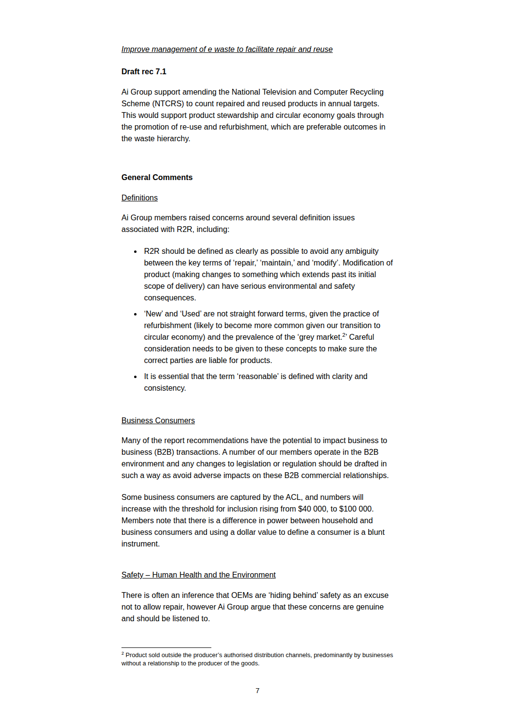Improve management of e waste to facilitate repair and reuse
Draft rec 7.1
Ai Group support amending the National Television and Computer Recycling Scheme (NTCRS) to count repaired and reused products in annual targets. This would support product stewardship and circular economy goals through the promotion of re-use and refurbishment, which are preferable outcomes in the waste hierarchy.
General Comments
Definitions
Ai Group members raised concerns around several definition issues associated with R2R, including:
R2R should be defined as clearly as possible to avoid any ambiguity between the key terms of ‘repair,’ ‘maintain,’ and ‘modify’. Modification of product (making changes to something which extends past its initial scope of delivery) can have serious environmental and safety consequences.
‘New’ and ‘Used’ are not straight forward terms, given the practice of refurbishment (likely to become more common given our transition to circular economy) and the prevalence of the ‘grey market.2’ Careful consideration needs to be given to these concepts to make sure the correct parties are liable for products.
It is essential that the term ‘reasonable’ is defined with clarity and consistency.
Business Consumers
Many of the report recommendations have the potential to impact business to business (B2B) transactions. A number of our members operate in the B2B environment and any changes to legislation or regulation should be drafted in such a way as avoid adverse impacts on these B2B commercial relationships.
Some business consumers are captured by the ACL, and numbers will increase with the threshold for inclusion rising from $40 000, to $100 000. Members note that there is a difference in power between household and business consumers and using a dollar value to define a consumer is a blunt instrument.
Safety – Human Health and the Environment
There is often an inference that OEMs are ‘hiding behind’ safety as an excuse not to allow repair, however Ai Group argue that these concerns are genuine and should be listened to.
2 Product sold outside the producer’s authorised distribution channels, predominantly by businesses without a relationship to the producer of the goods.
7